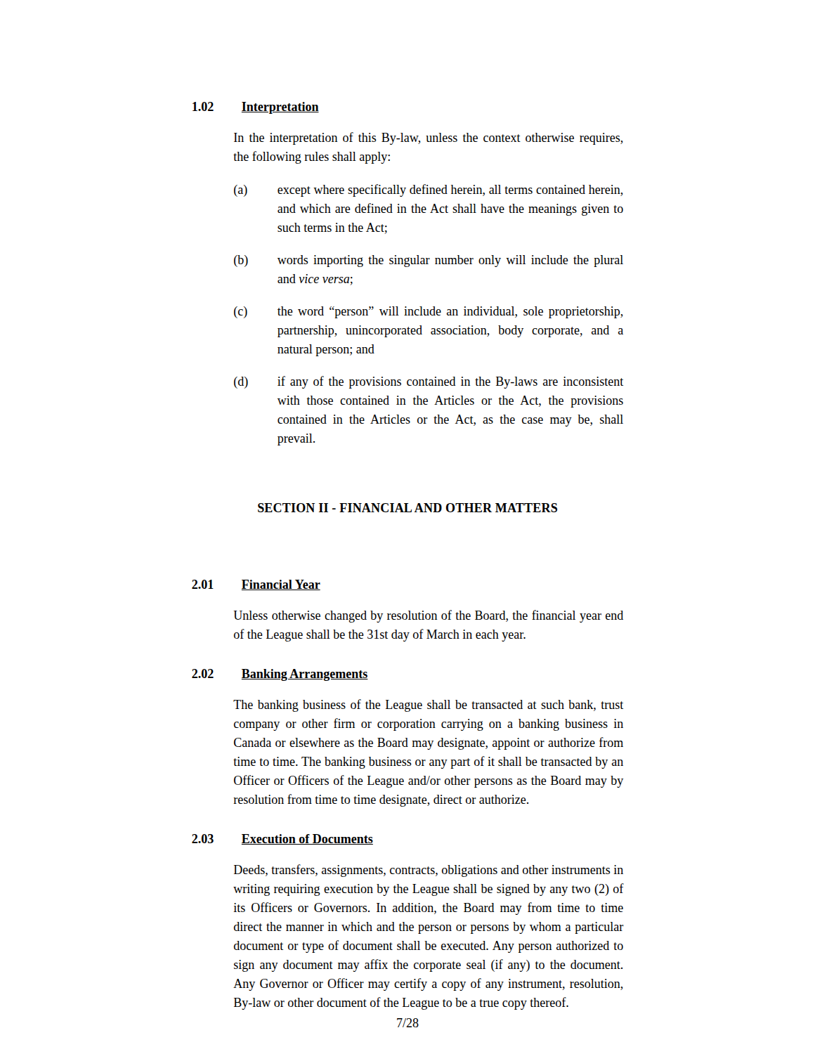1.02
Interpretation
In the interpretation of this By-law, unless the context otherwise requires, the following rules shall apply:
(a)
except where specifically defined herein, all terms contained herein, and which are defined in the Act shall have the meanings given to such terms in the Act;
(b)
words importing the singular number only will include the plural and vice versa;
(c)
the word “person” will include an individual, sole proprietorship, partnership, unincorporated association, body corporate, and a natural person; and
(d)
if any of the provisions contained in the By-laws are inconsistent with those contained in the Articles or the Act, the provisions contained in the Articles or the Act, as the case may be, shall prevail.
SECTION II - FINANCIAL AND OTHER MATTERS
2.01
Financial Year
Unless otherwise changed by resolution of the Board, the financial year end of the League shall be the 31st day of March in each year.
2.02
Banking Arrangements
The banking business of the League shall be transacted at such bank, trust company or other firm or corporation carrying on a banking business in Canada or elsewhere as the Board may designate, appoint or authorize from time to time. The banking business or any part of it shall be transacted by an Officer or Officers of the League and/or other persons as the Board may by resolution from time to time designate, direct or authorize.
2.03
Execution of Documents
Deeds, transfers, assignments, contracts, obligations and other instruments in writing requiring execution by the League shall be signed by any two (2) of its Officers or Governors. In addition, the Board may from time to time direct the manner in which and the person or persons by whom a particular document or type of document shall be executed. Any person authorized to sign any document may affix the corporate seal (if any) to the document. Any Governor or Officer may certify a copy of any instrument, resolution, By-law or other document of the League to be a true copy thereof.
7/28